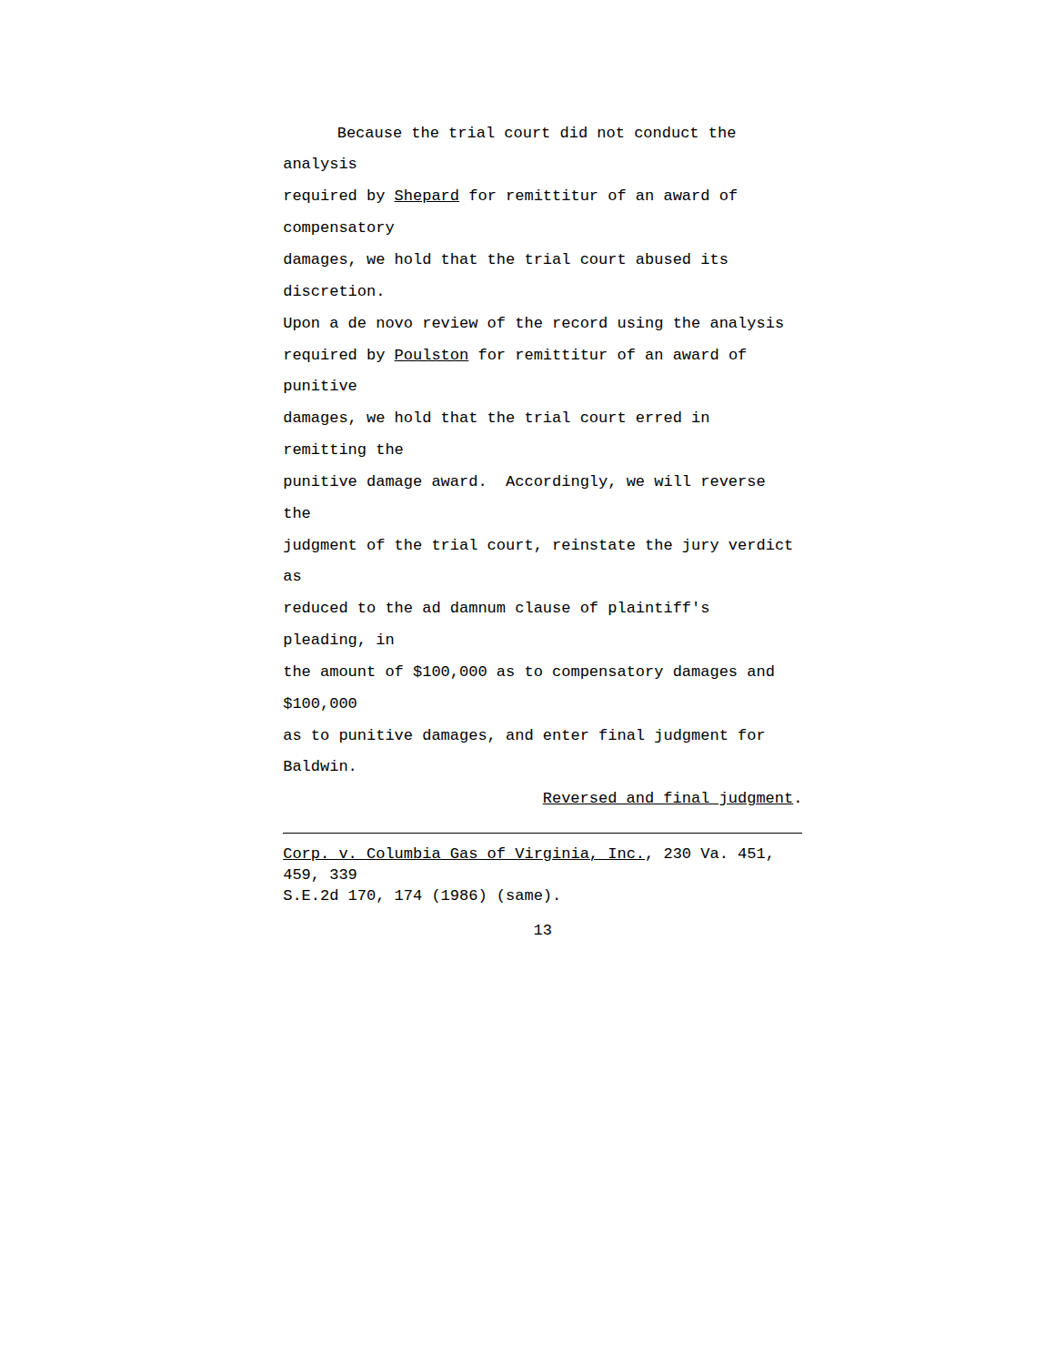Because the trial court did not conduct the analysis
required by Shepard for remittitur of an award of compensatory
damages, we hold that the trial court abused its discretion.
Upon a de novo review of the record using the analysis
required by Poulston for remittitur of an award of punitive
damages, we hold that the trial court erred in remitting the
punitive damage award. Accordingly, we will reverse the
judgment of the trial court, reinstate the jury verdict as
reduced to the ad damnum clause of plaintiff's pleading, in
the amount of $100,000 as to compensatory damages and $100,000
as to punitive damages, and enter final judgment for Baldwin.
Reversed and final judgment.
Corp. v. Columbia Gas of Virginia, Inc., 230 Va. 451, 459, 339
S.E.2d 170, 174 (1986) (same).
13